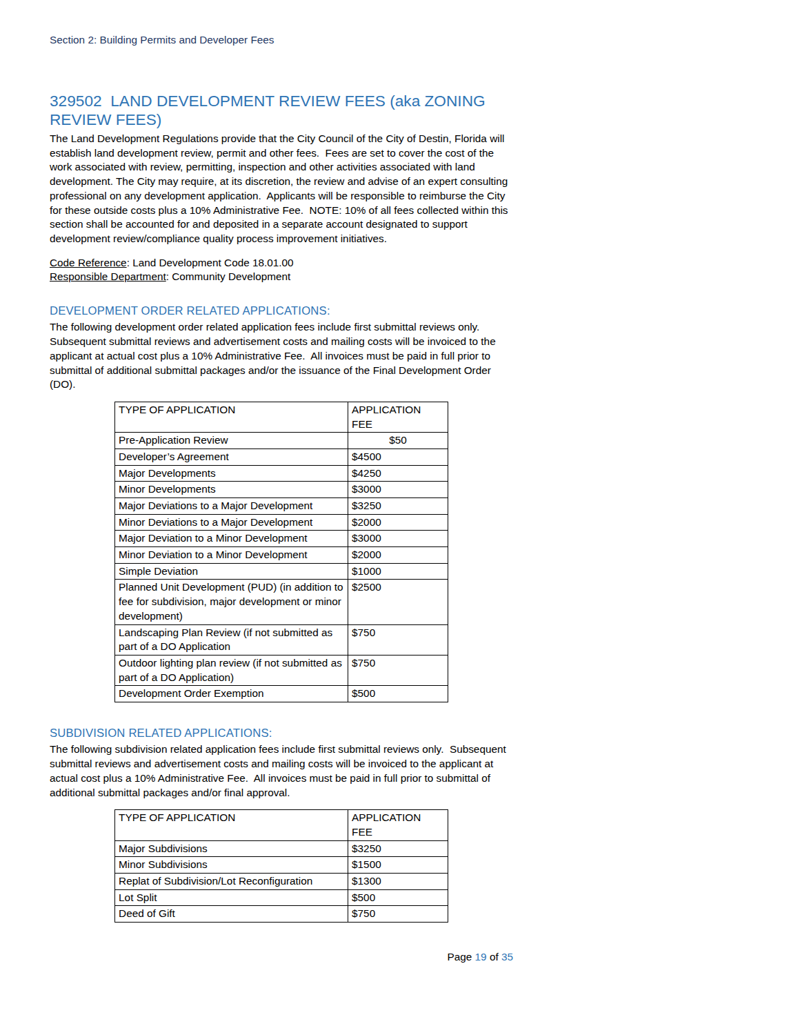Section 2: Building Permits and Developer Fees
329502 LAND DEVELOPMENT REVIEW FEES (aka ZONING REVIEW FEES)
The Land Development Regulations provide that the City Council of the City of Destin, Florida will establish land development review, permit and other fees. Fees are set to cover the cost of the work associated with review, permitting, inspection and other activities associated with land development. The City may require, at its discretion, the review and advise of an expert consulting professional on any development application. Applicants will be responsible to reimburse the City for these outside costs plus a 10% Administrative Fee. NOTE: 10% of all fees collected within this section shall be accounted for and deposited in a separate account designated to support development review/compliance quality process improvement initiatives.
Code Reference: Land Development Code 18.01.00
Responsible Department: Community Development
DEVELOPMENT ORDER RELATED APPLICATIONS:
The following development order related application fees include first submittal reviews only. Subsequent submittal reviews and advertisement costs and mailing costs will be invoiced to the applicant at actual cost plus a 10% Administrative Fee. All invoices must be paid in full prior to submittal of additional submittal packages and/or the issuance of the Final Development Order (DO).
| TYPE OF APPLICATION | APPLICATION FEE |
| --- | --- |
| Pre-Application Review | $50 |
| Developer’s Agreement | $4500 |
| Major Developments | $4250 |
| Minor Developments | $3000 |
| Major Deviations to a Major Development | $3250 |
| Minor Deviations to a Major Development | $2000 |
| Major Deviation to a Minor Development | $3000 |
| Minor Deviation to a Minor Development | $2000 |
| Simple Deviation | $1000 |
| Planned Unit Development (PUD) (in addition to fee for subdivision, major development or minor development) | $2500 |
| Landscaping Plan Review (if not submitted as part of a DO Application | $750 |
| Outdoor lighting plan review (if not submitted as part of a DO Application) | $750 |
| Development Order Exemption | $500 |
SUBDIVISION RELATED APPLICATIONS:
The following subdivision related application fees include first submittal reviews only. Subsequent submittal reviews and advertisement costs and mailing costs will be invoiced to the applicant at actual cost plus a 10% Administrative Fee. All invoices must be paid in full prior to submittal of additional submittal packages and/or final approval.
| TYPE OF APPLICATION | APPLICATION FEE |
| --- | --- |
| Major Subdivisions | $3250 |
| Minor Subdivisions | $1500 |
| Replat of Subdivision/Lot Reconfiguration | $1300 |
| Lot Split | $500 |
| Deed of Gift | $750 |
Page 19 of 35